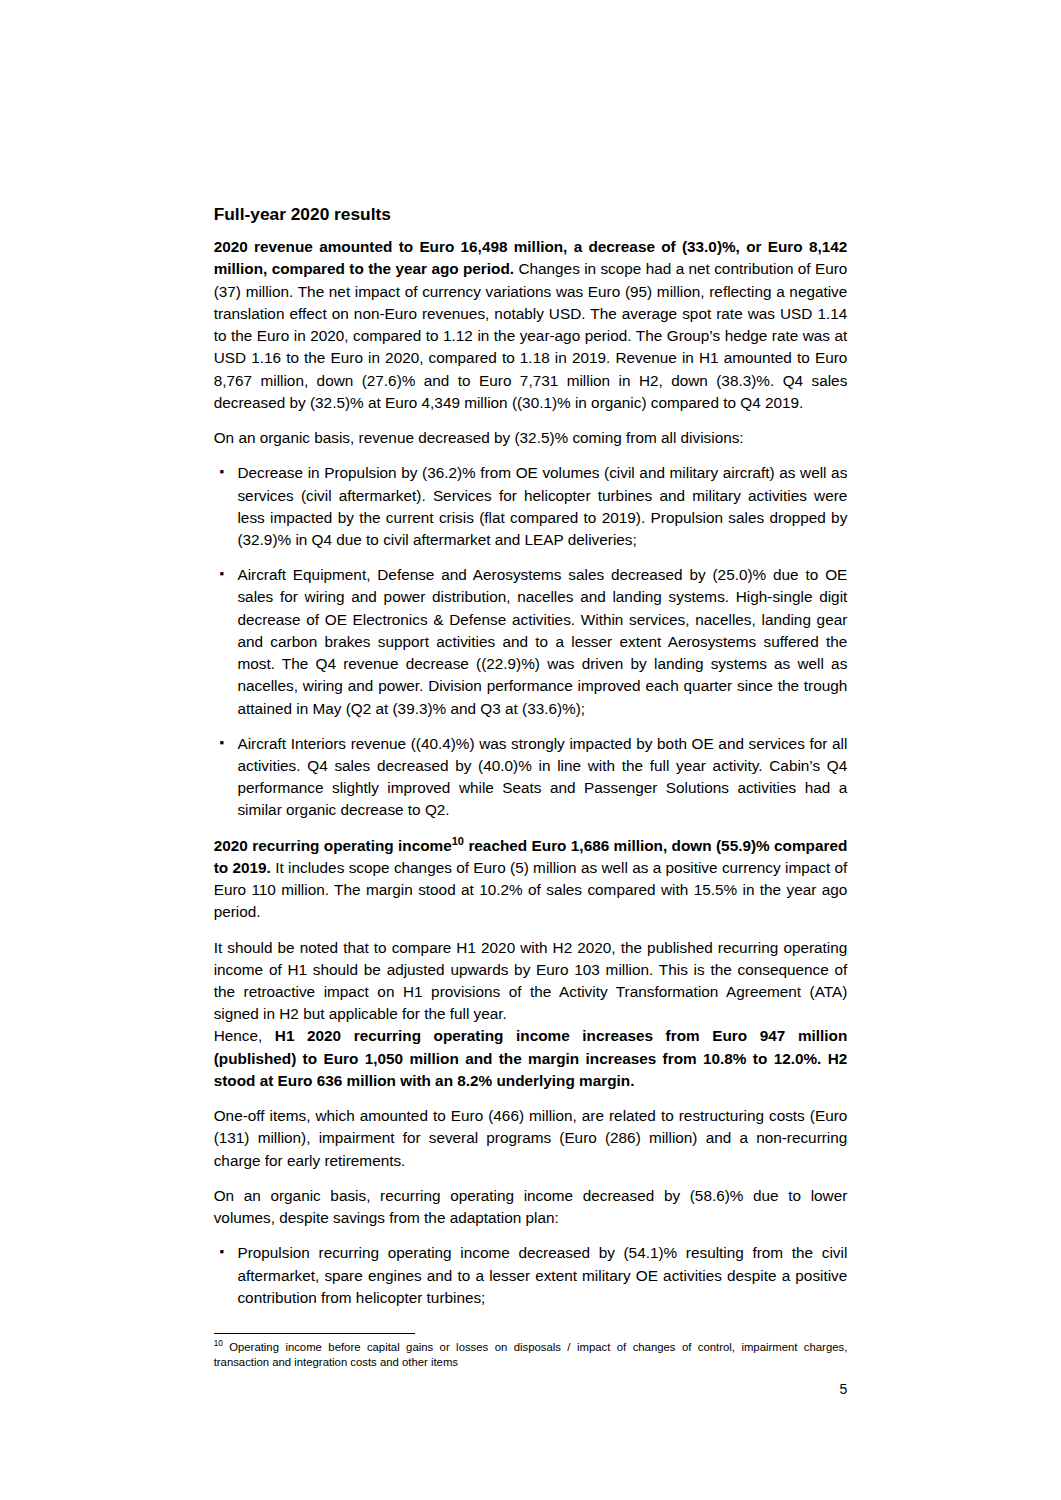Full-year 2020 results
2020 revenue amounted to Euro 16,498 million, a decrease of (33.0)%, or Euro 8,142 million, compared to the year ago period. Changes in scope had a net contribution of Euro (37) million. The net impact of currency variations was Euro (95) million, reflecting a negative translation effect on non-Euro revenues, notably USD. The average spot rate was USD 1.14 to the Euro in 2020, compared to 1.12 in the year-ago period. The Group’s hedge rate was at USD 1.16 to the Euro in 2020, compared to 1.18 in 2019. Revenue in H1 amounted to Euro 8,767 million, down (27.6)% and to Euro 7,731 million in H2, down (38.3)%. Q4 sales decreased by (32.5)% at Euro 4,349 million ((30.1)% in organic) compared to Q4 2019.
On an organic basis, revenue decreased by (32.5)% coming from all divisions:
Decrease in Propulsion by (36.2)% from OE volumes (civil and military aircraft) as well as services (civil aftermarket). Services for helicopter turbines and military activities were less impacted by the current crisis (flat compared to 2019). Propulsion sales dropped by (32.9)% in Q4 due to civil aftermarket and LEAP deliveries;
Aircraft Equipment, Defense and Aerosystems sales decreased by (25.0)% due to OE sales for wiring and power distribution, nacelles and landing systems. High-single digit decrease of OE Electronics & Defense activities. Within services, nacelles, landing gear and carbon brakes support activities and to a lesser extent Aerosystems suffered the most. The Q4 revenue decrease ((22.9)%) was driven by landing systems as well as nacelles, wiring and power. Division performance improved each quarter since the trough attained in May (Q2 at (39.3)% and Q3 at (33.6)%);
Aircraft Interiors revenue ((40.4)%) was strongly impacted by both OE and services for all activities. Q4 sales decreased by (40.0)% in line with the full year activity. Cabin’s Q4 performance slightly improved while Seats and Passenger Solutions activities had a similar organic decrease to Q2.
2020 recurring operating income10 reached Euro 1,686 million, down (55.9)% compared to 2019. It includes scope changes of Euro (5) million as well as a positive currency impact of Euro 110 million. The margin stood at 10.2% of sales compared with 15.5% in the year ago period.
It should be noted that to compare H1 2020 with H2 2020, the published recurring operating income of H1 should be adjusted upwards by Euro 103 million. This is the consequence of the retroactive impact on H1 provisions of the Activity Transformation Agreement (ATA) signed in H2 but applicable for the full year.
Hence, H1 2020 recurring operating income increases from Euro 947 million (published) to Euro 1,050 million and the margin increases from 10.8% to 12.0%. H2 stood at Euro 636 million with an 8.2% underlying margin.
One-off items, which amounted to Euro (466) million, are related to restructuring costs (Euro (131) million), impairment for several programs (Euro (286) million) and a non-recurring charge for early retirements.
On an organic basis, recurring operating income decreased by (58.6)% due to lower volumes, despite savings from the adaptation plan:
Propulsion recurring operating income decreased by (54.1)% resulting from the civil aftermarket, spare engines and to a lesser extent military OE activities despite a positive contribution from helicopter turbines;
10 Operating income before capital gains or losses on disposals / impact of changes of control, impairment charges, transaction and integration costs and other items
5